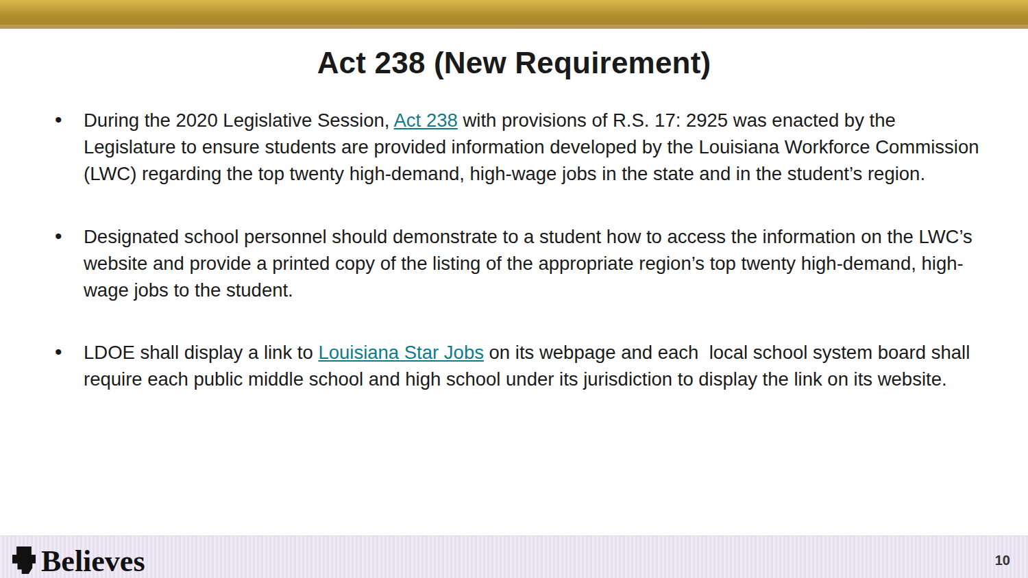Act 238 (New Requirement)
During the 2020 Legislative Session, Act 238 with provisions of R.S. 17: 2925 was enacted by the Legislature to ensure students are provided information developed by the Louisiana Workforce Commission (LWC) regarding the top twenty high-demand, high-wage jobs in the state and in the student’s region.
Designated school personnel should demonstrate to a student how to access the information on the LWC’s website and provide a printed copy of the listing of the appropriate region’s top twenty high-demand, high-wage jobs to the student.
LDOE shall display a link to Louisiana Star Jobs on its webpage and each local school system board shall require each public middle school and high school under its jurisdiction to display the link on its website.
Believes
10